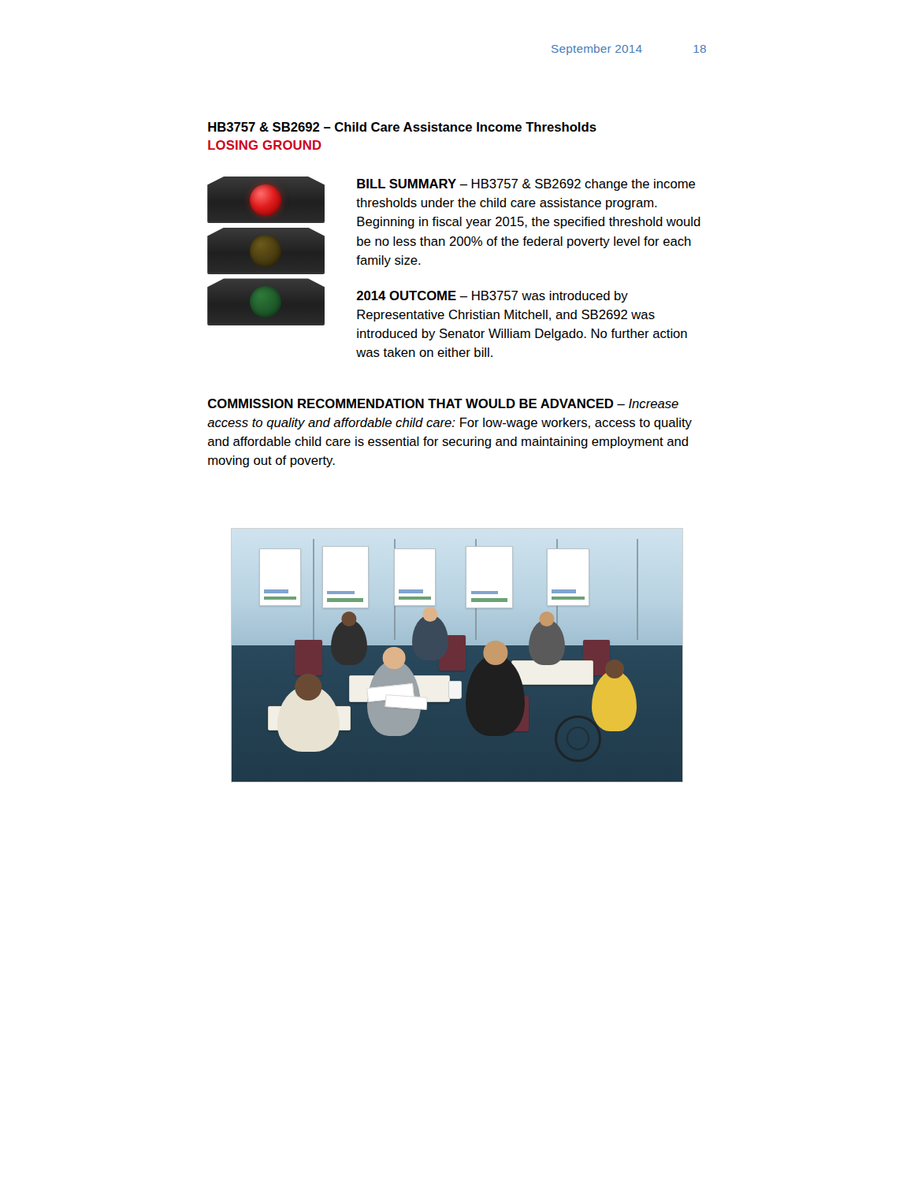September 2014 18
HB3757 & SB2692 – Child Care Assistance Income Thresholds
LOSING GROUND
BILL SUMMARY – HB3757 & SB2692 change the income thresholds under the child care assistance program. Beginning in fiscal year 2015, the specified threshold would be no less than 200% of the federal poverty level for each family size.
2014 OUTCOME – HB3757 was introduced by Representative Christian Mitchell, and SB2692 was introduced by Senator William Delgado. No further action was taken on either bill.
COMMISSION RECOMMENDATION THAT WOULD BE ADVANCED – Increase access to quality and affordable child care: For low-wage workers, access to quality and affordable child care is essential for securing and maintaining employment and moving out of poverty.